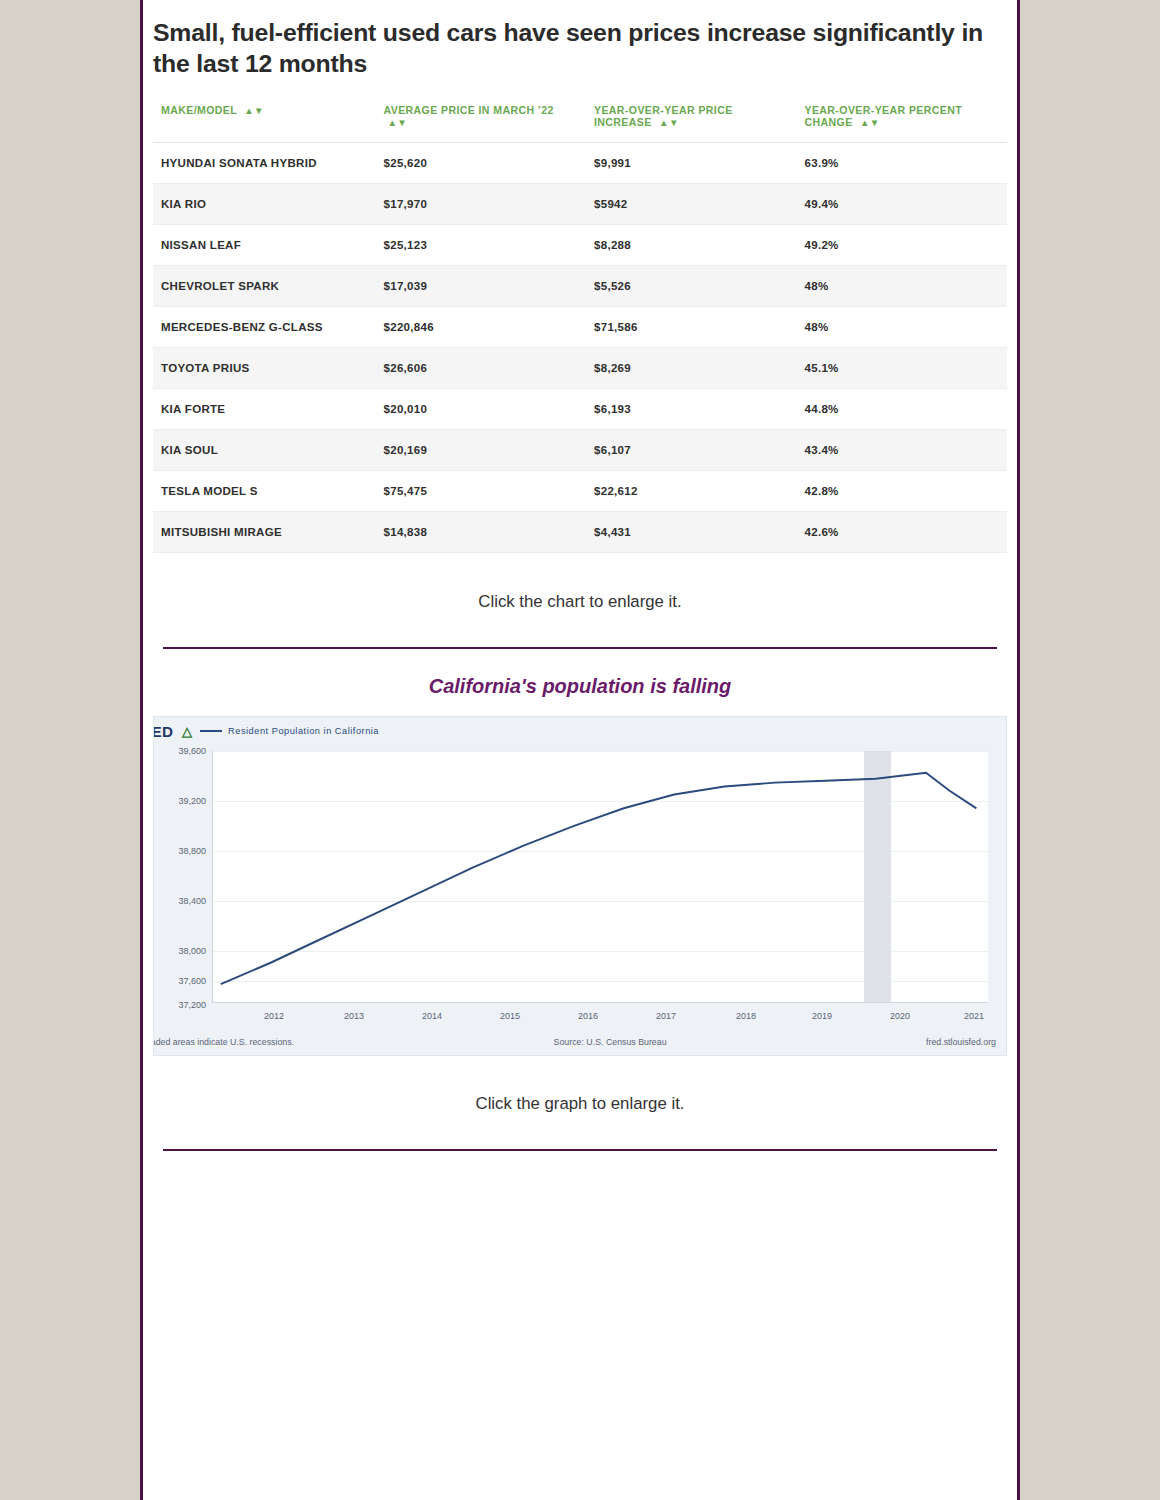Small, fuel-efficient used cars have seen prices increase significantly in the last 12 months
| MAKE/MODEL ▲▼ | AVERAGE PRICE IN MARCH ’22 ▲▼ | YEAR-OVER-YEAR PRICE INCREASE ▲▼ | YEAR-OVER-YEAR PERCENT CHANGE ▲▼ |
| --- | --- | --- | --- |
| Hyundai Sonata Hybrid | $25,620 | $9,991 | 63.9% |
| Kia Rio | $17,970 | $5942 | 49.4% |
| Nissan Leaf | $25,123 | $8,288 | 49.2% |
| Chevrolet Spark | $17,039 | $5,526 | 48% |
| Mercedes-Benz G-Class | $220,846 | $71,586 | 48% |
| Toyota Prius | $26,606 | $8,269 | 45.1% |
| Kia Forte | $20,010 | $6,193 | 44.8% |
| Kia Soul | $20,169 | $6,107 | 43.4% |
| Tesla Model S | $75,475 | $22,612 | 42.8% |
| Mitsubishi Mirage | $14,838 | $4,431 | 42.6% |
Click the chart to enlarge it.
California's population is falling
RED △ Resident Population in California
39,600
39,200
38,800
38,400
38,000
37,600
37,200
2012
2013
2014
2015
2016
2017
2018
2019
2020
2021
Shaded areas indicate U.S. recessions. Source: U.S. Census Bureau fred.stlouisfed.org
Click the graph to enlarge it.